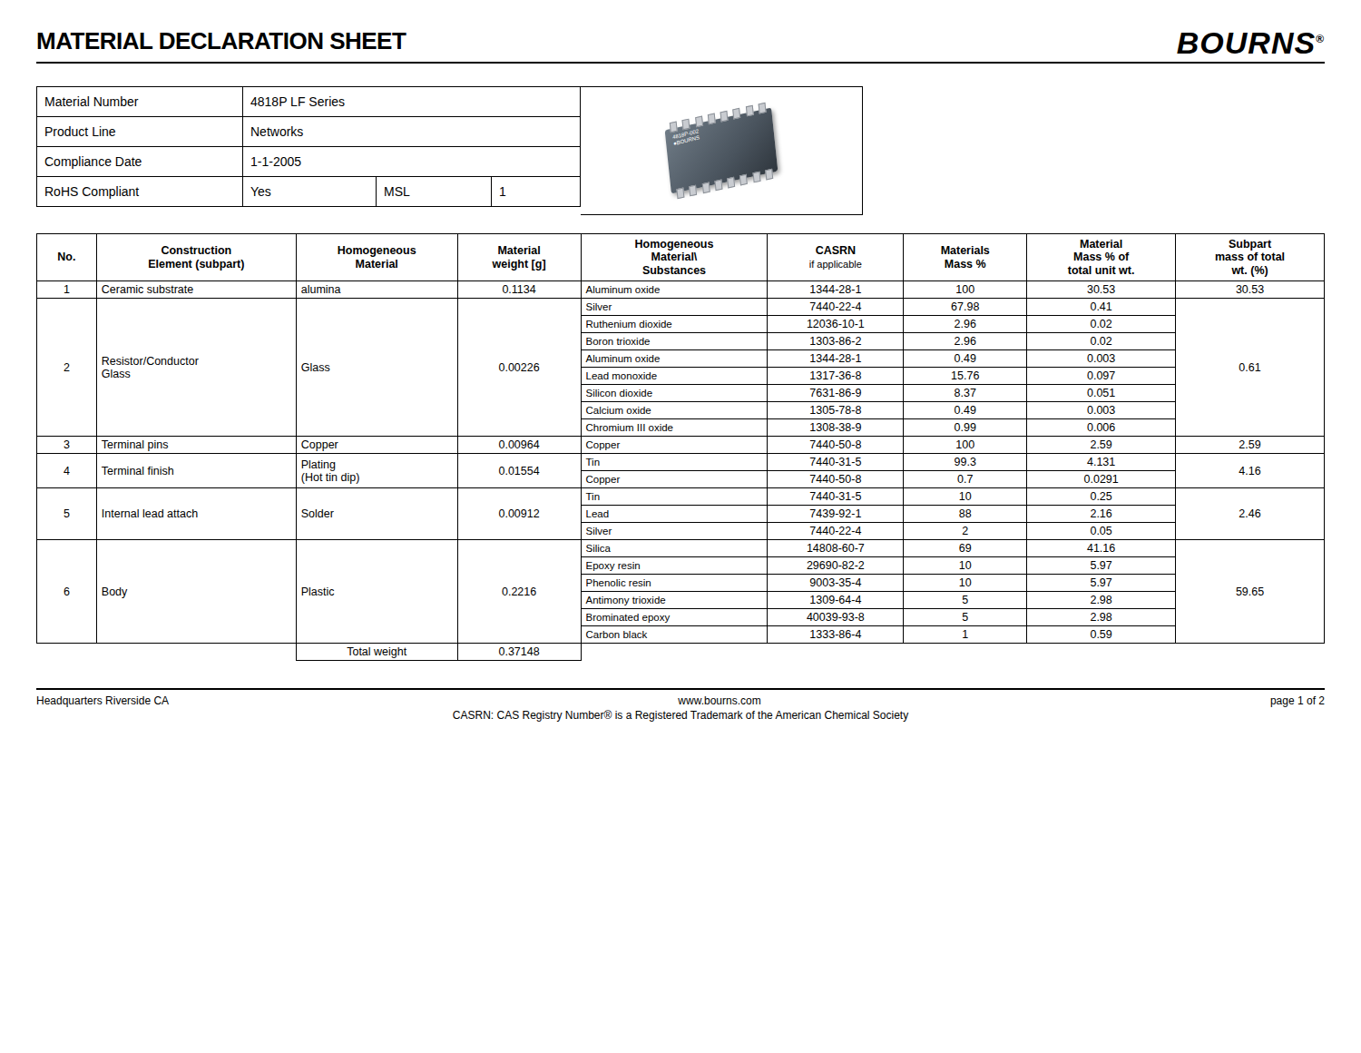Material Declaration Sheet
BOURNS®
| Material Number | 4818P LF Series |
| Product Line | Networks |
| Compliance Date | 1-1-2005 |
| RoHS Compliant | Yes | MSL | 1 |
4818P-002
●BOURNS
| No. | Construction Element (subpart) | Homogeneous Material | Material weight [g] | Homogeneous Material\ Substances | CASRN if applicable | Materials Mass % | Material Mass % of total unit wt. | Subpart mass of total wt. (%) |
| --- | --- | --- | --- | --- | --- | --- | --- | --- |
| 1 | Ceramic substrate | alumina | 0.1134 | Aluminum oxide | 1344-28-1 | 100 | 30.53 | 30.53 |
| 2 | Resistor/Conductor Glass | Glass | 0.00226 | Silver | 7440-22-4 | 67.98 | 0.41 | 0.61 |
| Ruthenium dioxide | 12036-10-1 | 2.96 | 0.02 |
| Boron trioxide | 1303-86-2 | 2.96 | 0.02 |
| Aluminum oxide | 1344-28-1 | 0.49 | 0.003 |
| Lead monoxide | 1317-36-8 | 15.76 | 0.097 |
| Silicon dioxide | 7631-86-9 | 8.37 | 0.051 |
| Calcium oxide | 1305-78-8 | 0.49 | 0.003 |
| Chromium III oxide | 1308-38-9 | 0.99 | 0.006 |
| 3 | Terminal pins | Copper | 0.00964 | Copper | 7440-50-8 | 100 | 2.59 | 2.59 |
| 4 | Terminal finish | Plating (Hot tin dip) | 0.01554 | Tin | 7440-31-5 | 99.3 | 4.131 | 4.16 |
| Copper | 7440-50-8 | 0.7 | 0.0291 |
| 5 | Internal lead attach | Solder | 0.00912 | Tin | 7440-31-5 | 10 | 0.25 | 2.46 |
| Lead | 7439-92-1 | 88 | 2.16 |
| Silver | 7440-22-4 | 2 | 0.05 |
| 6 | Body | Plastic | 0.2216 | Silica | 14808-60-7 | 69 | 41.16 | 59.65 |
| Epoxy resin | 29690-82-2 | 10 | 5.97 |
| Phenolic resin | 9003-35-4 | 10 | 5.97 |
| Antimony trioxide | 1309-64-4 | 5 | 2.98 |
| Brominated epoxy | 40039-93-8 | 5 | 2.98 |
| Carbon black | 1333-86-4 | 1 | 0.59 |
| | | Total weight | 0.37148 | | | | | |
Headquarters Riverside CA
www.bourns.com
page 1 of 2
CASRN: CAS Registry Number® is a Registered Trademark of the American Chemical Society